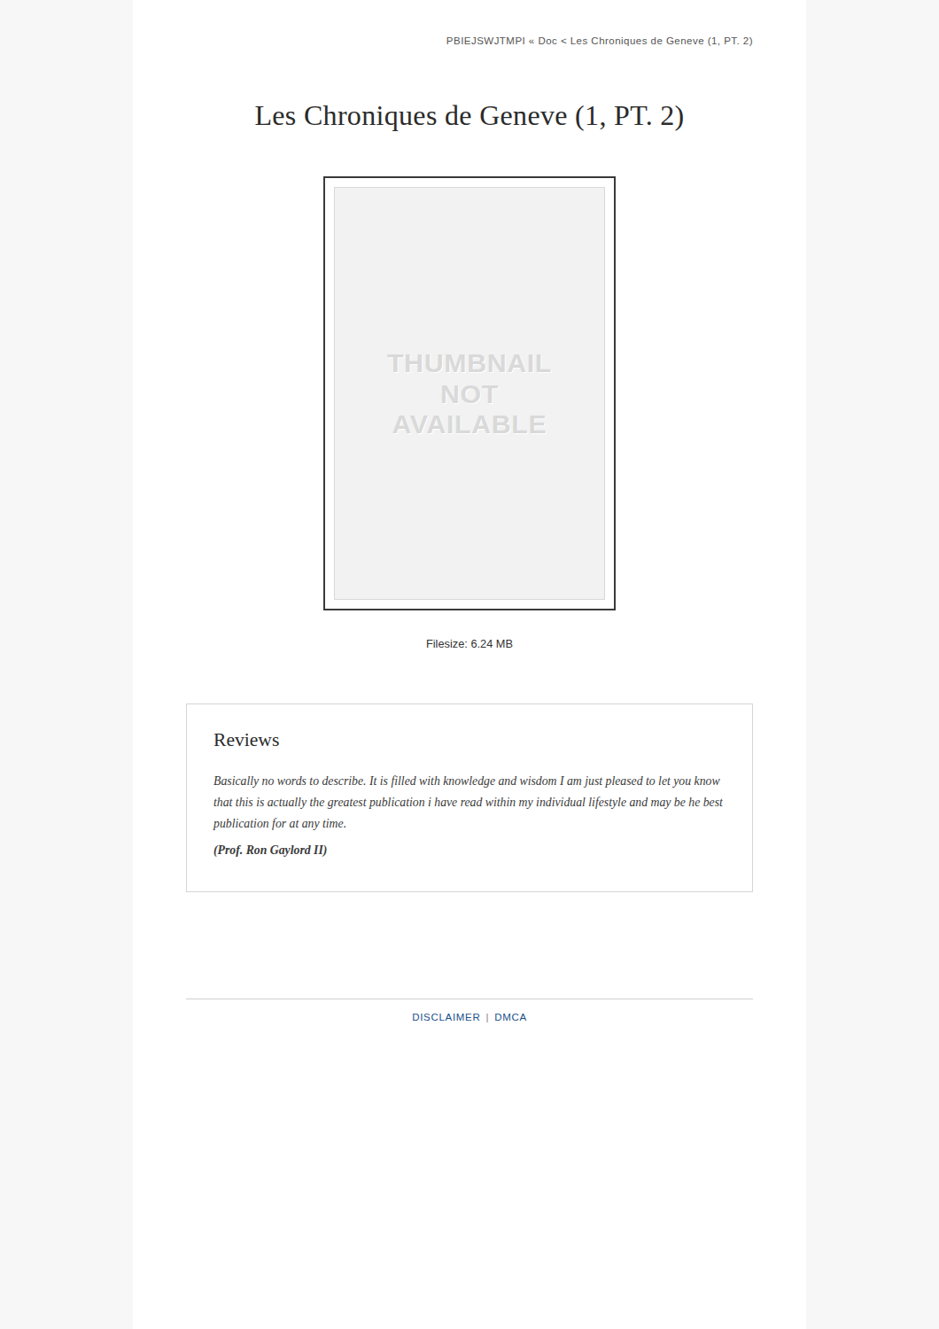PBIEJSWJTMPI « Doc < Les Chroniques de Geneve (1, PT. 2)
Les Chroniques de Geneve (1, PT. 2)
THUMBNAIL
NOT
AVAILABLE
Filesize: 6.24 MB
Reviews
Basically no words to describe. It is filled with knowledge and wisdom I am just pleased to let you know that this is actually the greatest publication i have read within my individual lifestyle and may be he best publication for at any time. (Prof. Ron Gaylord II)
DISCLAIMER|DMCA